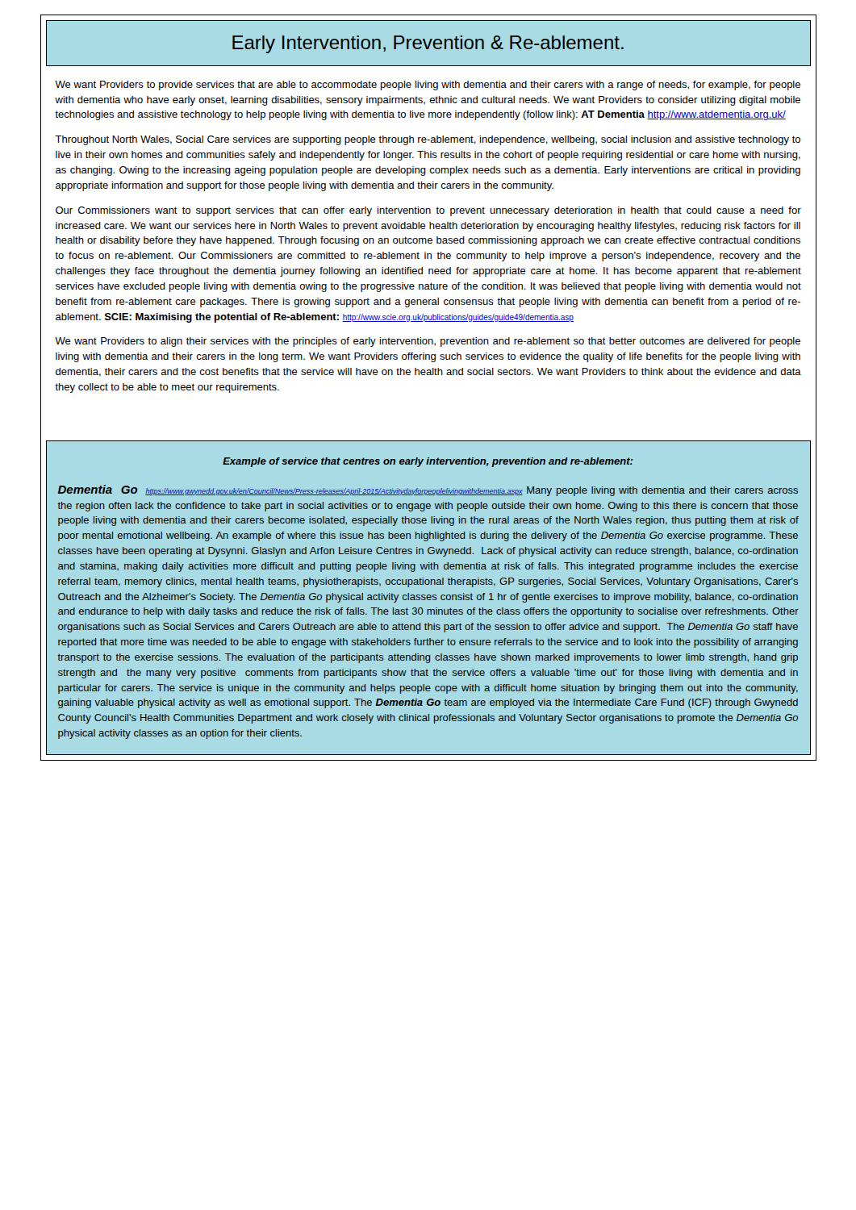Early Intervention, Prevention & Re-ablement.
We want Providers to provide services that are able to accommodate people living with dementia and their carers with a range of needs, for example, for people with dementia who have early onset, learning disabilities, sensory impairments, ethnic and cultural needs. We want Providers to consider utilizing digital mobile technologies and assistive technology to help people living with dementia to live more independently (follow link): AT Dementia http://www.atdementia.org.uk/
Throughout North Wales, Social Care services are supporting people through re-ablement, independence, wellbeing, social inclusion and assistive technology to live in their own homes and communities safely and independently for longer. This results in the cohort of people requiring residential or care home with nursing, as changing. Owing to the increasing ageing population people are developing complex needs such as a dementia. Early interventions are critical in providing appropriate information and support for those people living with dementia and their carers in the community.
Our Commissioners want to support services that can offer early intervention to prevent unnecessary deterioration in health that could cause a need for increased care. We want our services here in North Wales to prevent avoidable health deterioration by encouraging healthy lifestyles, reducing risk factors for ill health or disability before they have happened. Through focusing on an outcome based commissioning approach we can create effective contractual conditions to focus on re-ablement. Our Commissioners are committed to re-ablement in the community to help improve a person's independence, recovery and the challenges they face throughout the dementia journey following an identified need for appropriate care at home. It has become apparent that re-ablement services have excluded people living with dementia owing to the progressive nature of the condition. It was believed that people living with dementia would not benefit from re-ablement care packages. There is growing support and a general consensus that people living with dementia can benefit from a period of re-ablement. SCIE: Maximising the potential of Re-ablement: http://www.scie.org.uk/publications/guides/guide49/dementia.asp
We want Providers to align their services with the principles of early intervention, prevention and re-ablement so that better outcomes are delivered for people living with dementia and their carers in the long term. We want Providers offering such services to evidence the quality of life benefits for the people living with dementia, their carers and the cost benefits that the service will have on the health and social sectors. We want Providers to think about the evidence and data they collect to be able to meet our requirements.
Example of service that centres on early intervention, prevention and re-ablement:
Dementia Go https://www.gwynedd.gov.uk/en/Council/News/Press-releases/April-2015/Activitydayforpeoplelivingwithdementia.aspx Many people living with dementia and their carers across the region often lack the confidence to take part in social activities or to engage with people outside their own home. Owing to this there is concern that those people living with dementia and their carers become isolated, especially those living in the rural areas of the North Wales region, thus putting them at risk of poor mental emotional wellbeing. An example of where this issue has been highlighted is during the delivery of the Dementia Go exercise programme. These classes have been operating at Dysynni. Glaslyn and Arfon Leisure Centres in Gwynedd. Lack of physical activity can reduce strength, balance, co-ordination and stamina, making daily activities more difficult and putting people living with dementia at risk of falls. This integrated programme includes the exercise referral team, memory clinics, mental health teams, physiotherapists, occupational therapists, GP surgeries, Social Services, Voluntary Organisations, Carer's Outreach and the Alzheimer's Society. The Dementia Go physical activity classes consist of 1 hr of gentle exercises to improve mobility, balance, co-ordination and endurance to help with daily tasks and reduce the risk of falls. The last 30 minutes of the class offers the opportunity to socialise over refreshments. Other organisations such as Social Services and Carers Outreach are able to attend this part of the session to offer advice and support. The Dementia Go staff have reported that more time was needed to be able to engage with stakeholders further to ensure referrals to the service and to look into the possibility of arranging transport to the exercise sessions. The evaluation of the participants attending classes have shown marked improvements to lower limb strength, hand grip strength and the many very positive comments from participants show that the service offers a valuable 'time out' for those living with dementia and in particular for carers. The service is unique in the community and helps people cope with a difficult home situation by bringing them out into the community, gaining valuable physical activity as well as emotional support. The Dementia Go team are employed via the Intermediate Care Fund (ICF) through Gwynedd County Council's Health Communities Department and work closely with clinical professionals and Voluntary Sector organisations to promote the Dementia Go physical activity classes as an option for their clients.